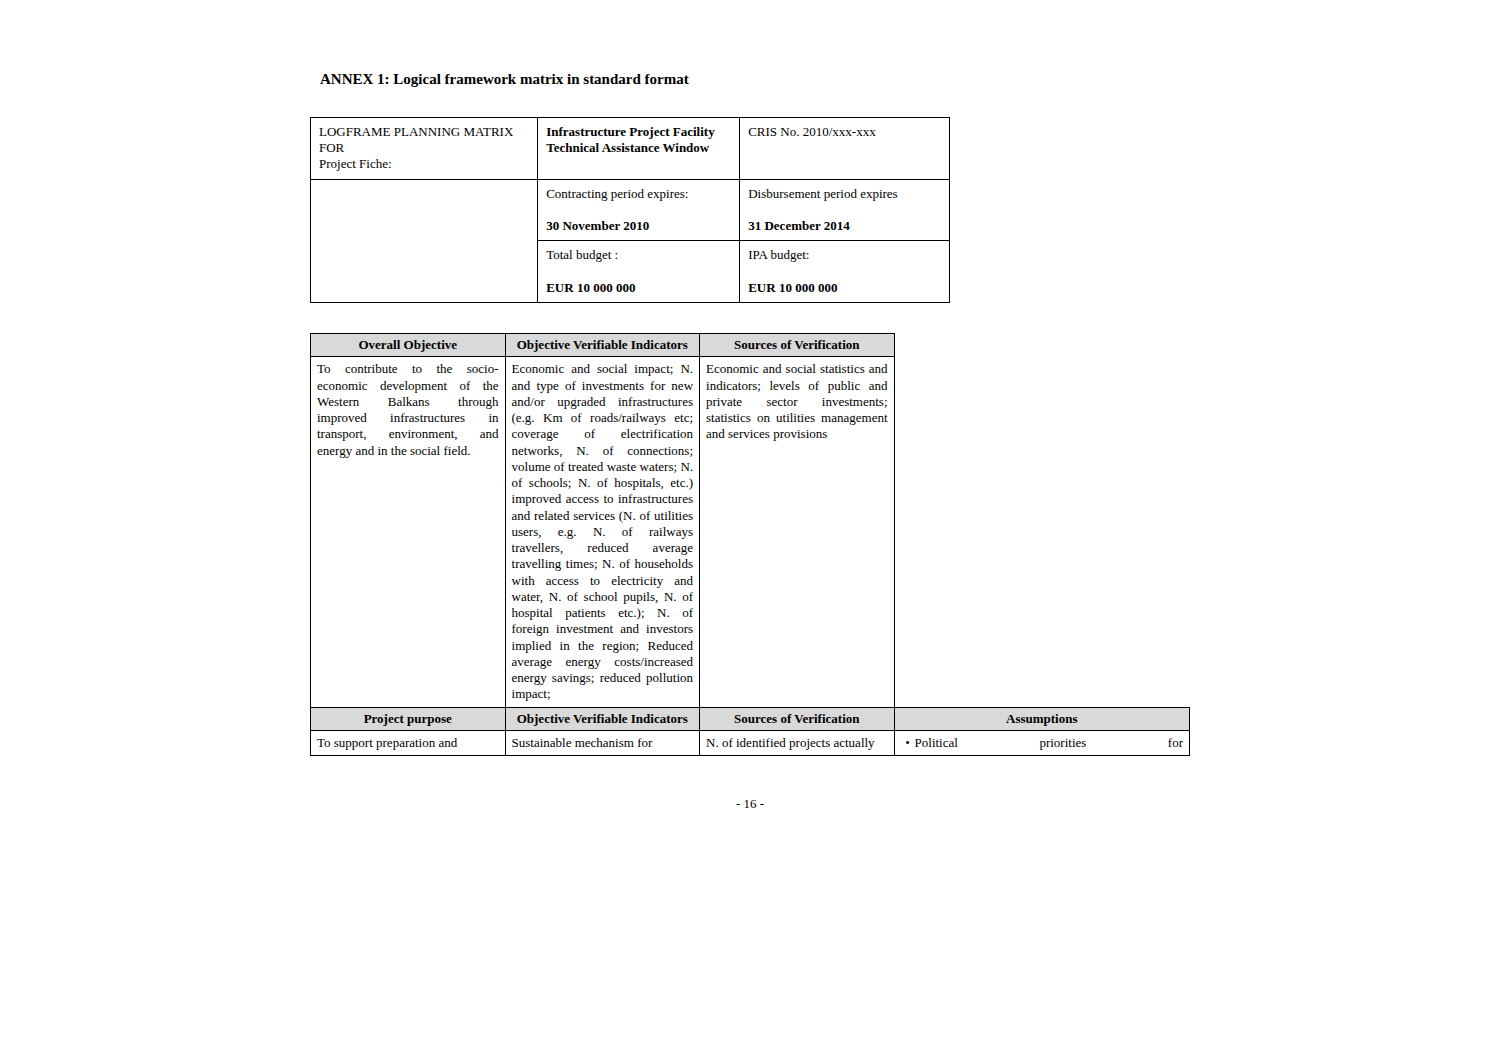ANNEX 1: Logical framework matrix in standard format
| LOGFRAME PLANNING MATRIX FOR Project Fiche: | Infrastructure Project Facility Technical Assistance Window | CRIS No. 2010/xxx-xxx |
| | Contracting period expires: 30 November 2010 | Disbursement period expires 31 December 2014 |
| | Total budget : EUR 10 000 000 | IPA budget: EUR 10 000 000 |
| Overall Objective | Objective Verifiable Indicators | Sources of Verification | |
| --- | --- | --- | --- |
| To contribute to the socio-economic development of the Western Balkans through improved infrastructures in transport, environment, and energy and in the social field. | Economic and social impact; N. and type of investments for new and/or upgraded infrastructures (e.g. Km of roads/railways etc; coverage of electrification networks, N. of connections; volume of treated waste waters; N. of schools; N. of hospitals, etc.) improved access to infrastructures and related services (N. of utilities users, e.g. N. of railways travellers, reduced average travelling times; N. of households with access to electricity and water, N. of school pupils, N. of hospital patients etc.); N. of foreign investment and investors implied in the region; Reduced average energy costs/increased energy savings; reduced pollution impact; | Economic and social statistics and indicators; levels of public and private sector investments; statistics on utilities management and services provisions | |
| Project purpose | Objective Verifiable Indicators | Sources of Verification | Assumptions |
| To support preparation and | Sustainable mechanism for | N. of identified projects actually | • Political priorities for |
- 16 -